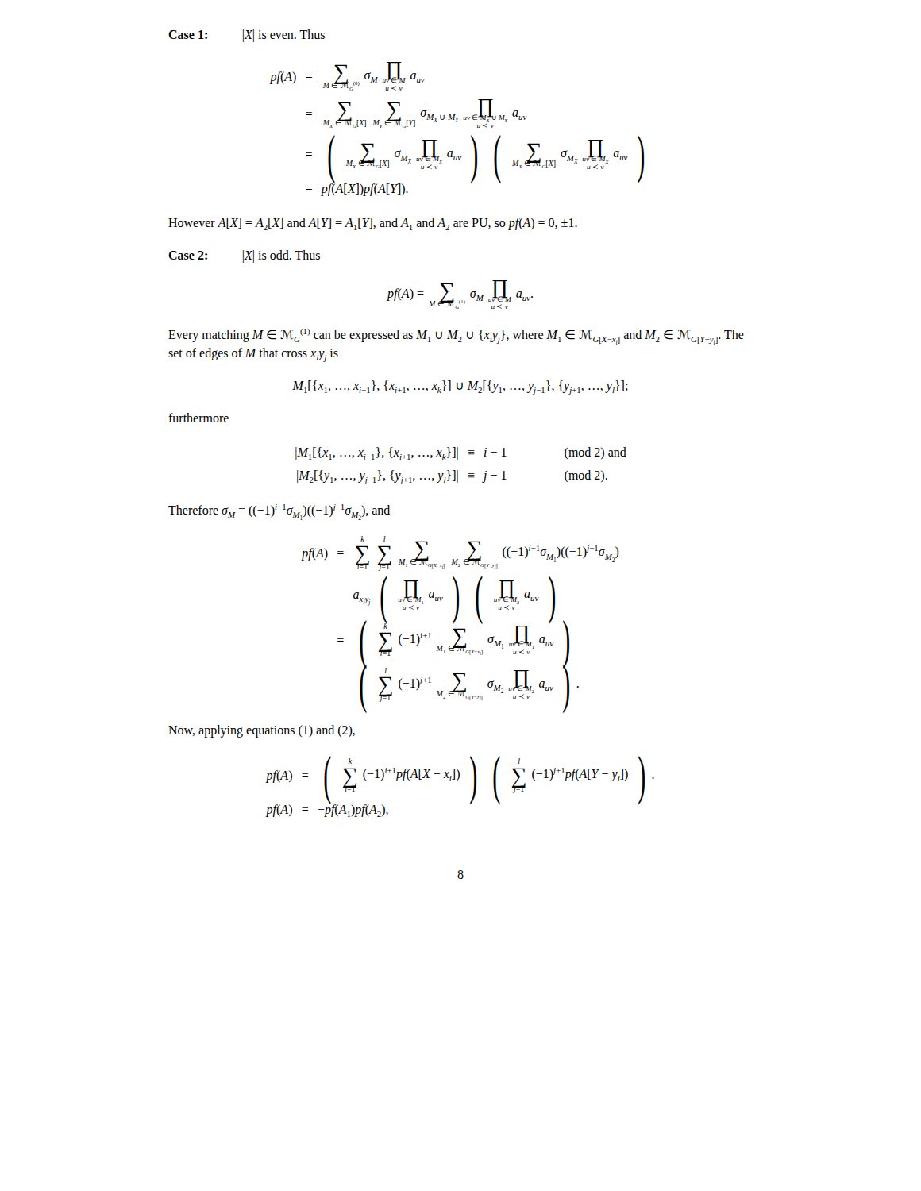Case 1:|X| is even. Thus
| pf ( A ) | = | ∑ M ∈ ℳ G (0) σ M ∏ uv ∈ M u ≺ v a uv |
| | = | ∑ M X ∈ ℳ G [ X ] ∑ M Y ∈ ℳ G [ Y ] σ M X ∪ M Y ∏ uv ∈ M X ∪ M Y u ≺ v a uv |
| | = | ( ∑ M X ∈ ℳ G [ X ] σ M X ∏ uv ∈ M X u ≺ v a uv ) ( ∑ M X ∈ ℳ G [ X ] σ M X ∏ uv ∈ M X u ≺ v a uv ) |
| | = | pf ( A [ X ]) pf ( A [ Y ]). |
However A[X] = A2[X] and A[Y] = A1[Y], and A1 and A2 are PU, so pf(A) = 0, ±1.
Case 2:|X| is odd. Thus
pf(A) = ∑ M ∈ ℳG(1) σM ∏ uv ∈ M
u ≺ v auv.
Every matching M ∈ ℳG(1) can be expressed as M1 ∪ M2 ∪ {xiyj}, where M1 ∈ ℳG[X−xi] and M2 ∈ ℳG[Y−yi]. The set of edges of M that cross xiyj is
M1[{x1, …, xi−1}, {xi+1, …, xk}] ∪ M2[{y1, …, yj−1}, {yj+1, …, yl}];
furthermore
| / M 1 [{ x 1 , …, x i −1 }, { x i +1 , …, x k }]/ | ≡ | i − 1 (mod 2) and |
| / M 2 [{ y 1 , …, y j −1 }, { y j +1 , …, y l }]/ | ≡ | j − 1 (mod 2). |
Therefore σM = ((−1)i−1σM1)((−1)j−1σM2), and
| pf ( A ) | = | k ∑ i =1 l ∑ j =1 ∑ M 1 ∈ ℳ G [ X − x i ] ∑ M 2 ∈ ℳ G [ Y − y i ] ((−1) i −1 σ M 1 )((−1) j −1 σ M 2 ) |
| | | a x i y j ( ∏ uv ∈ M 1 u ≺ v a uv ) ( ∏ uv ∈ M 2 u ≺ v a uv ) |
| | = | ( k ∑ i =1 (−1) i +1 ∑ M 1 ∈ ℳ G [ X − x i ] σ M 1 ∏ uv ∈ M 1 u ≺ v a uv ) |
| | | ( l ∑ j =1 (−1) j +1 ∑ M 2 ∈ ℳ G [ Y − y i ] σ M 2 ∏ uv ∈ M 2 u ≺ v a uv ) . |
Now, applying equations (1) and (2),
| pf ( A ) | = | ( k ∑ i =1 (−1) i +1 pf ( A [ X − x i ]) ) ( l ∑ j =1 (−1) j +1 pf ( A [ Y − y i ]) ) . |
| pf ( A ) | = | − pf ( A 1 ) pf ( A 2 ), |
8